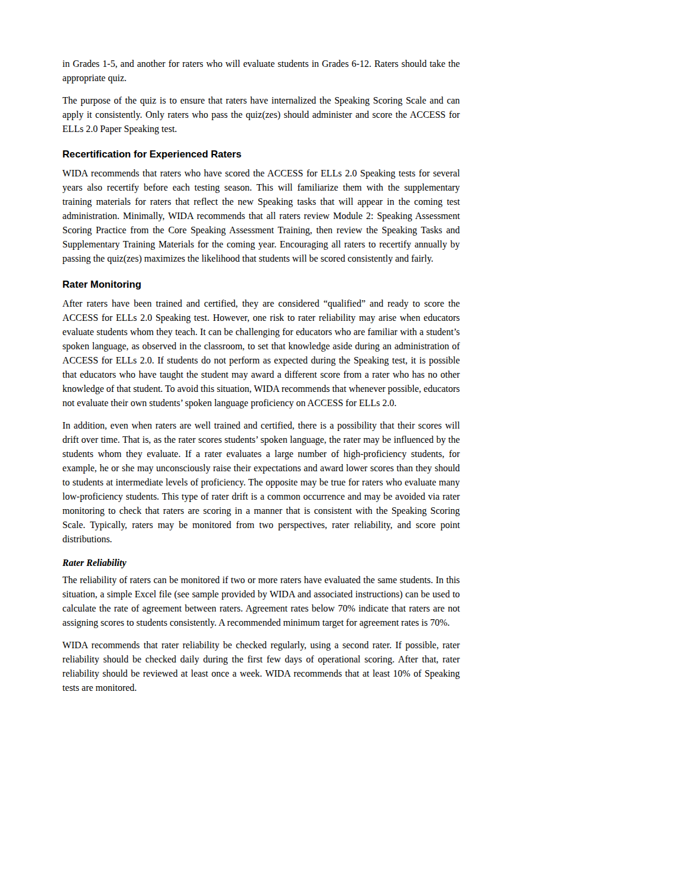in Grades 1-5, and another for raters who will evaluate students in Grades 6-12. Raters should take the appropriate quiz.
The purpose of the quiz is to ensure that raters have internalized the Speaking Scoring Scale and can apply it consistently. Only raters who pass the quiz(zes) should administer and score the ACCESS for ELLs 2.0 Paper Speaking test.
Recertification for Experienced Raters
WIDA recommends that raters who have scored the ACCESS for ELLs 2.0 Speaking tests for several years also recertify before each testing season. This will familiarize them with the supplementary training materials for raters that reflect the new Speaking tasks that will appear in the coming test administration. Minimally, WIDA recommends that all raters review Module 2: Speaking Assessment Scoring Practice from the Core Speaking Assessment Training, then review the Speaking Tasks and Supplementary Training Materials for the coming year. Encouraging all raters to recertify annually by passing the quiz(zes) maximizes the likelihood that students will be scored consistently and fairly.
Rater Monitoring
After raters have been trained and certified, they are considered “qualified” and ready to score the ACCESS for ELLs 2.0 Speaking test. However, one risk to rater reliability may arise when educators evaluate students whom they teach. It can be challenging for educators who are familiar with a student’s spoken language, as observed in the classroom, to set that knowledge aside during an administration of ACCESS for ELLs 2.0. If students do not perform as expected during the Speaking test, it is possible that educators who have taught the student may award a different score from a rater who has no other knowledge of that student. To avoid this situation, WIDA recommends that whenever possible, educators not evaluate their own students’ spoken language proficiency on ACCESS for ELLs 2.0.
In addition, even when raters are well trained and certified, there is a possibility that their scores will drift over time. That is, as the rater scores students’ spoken language, the rater may be influenced by the students whom they evaluate. If a rater evaluates a large number of high-proficiency students, for example, he or she may unconsciously raise their expectations and award lower scores than they should to students at intermediate levels of proficiency. The opposite may be true for raters who evaluate many low-proficiency students. This type of rater drift is a common occurrence and may be avoided via rater monitoring to check that raters are scoring in a manner that is consistent with the Speaking Scoring Scale. Typically, raters may be monitored from two perspectives, rater reliability, and score point distributions.
Rater Reliability
The reliability of raters can be monitored if two or more raters have evaluated the same students. In this situation, a simple Excel file (see sample provided by WIDA and associated instructions) can be used to calculate the rate of agreement between raters. Agreement rates below 70% indicate that raters are not assigning scores to students consistently. A recommended minimum target for agreement rates is 70%.
WIDA recommends that rater reliability be checked regularly, using a second rater. If possible, rater reliability should be checked daily during the first few days of operational scoring. After that, rater reliability should be reviewed at least once a week. WIDA recommends that at least 10% of Speaking tests are monitored.